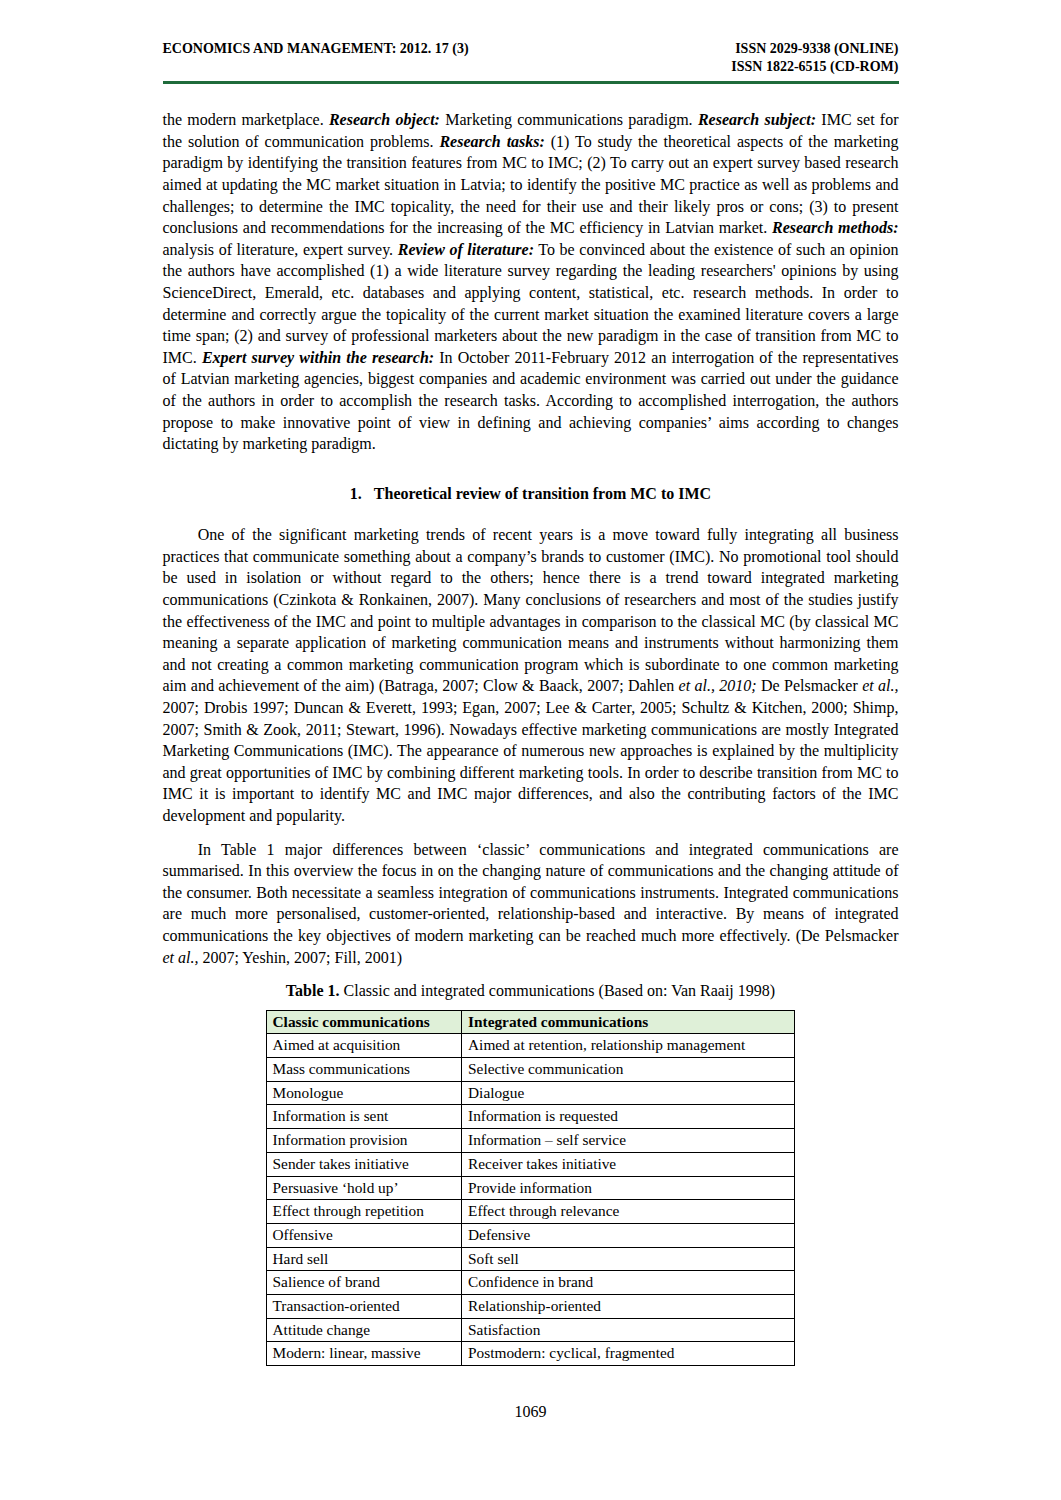ECONOMICS AND MANAGEMENT: 2012. 17 (3)
ISSN 2029-9338 (ONLINE)
ISSN 1822-6515 (CD-ROM)
the modern marketplace. Research object: Marketing communications paradigm. Research subject: IMC set for the solution of communication problems. Research tasks: (1) To study the theoretical aspects of the marketing paradigm by identifying the transition features from MC to IMC; (2) To carry out an expert survey based research aimed at updating the MC market situation in Latvia; to identify the positive MC practice as well as problems and challenges; to determine the IMC topicality, the need for their use and their likely pros or cons; (3) to present conclusions and recommendations for the increasing of the MC efficiency in Latvian market. Research methods: analysis of literature, expert survey. Review of literature: To be convinced about the existence of such an opinion the authors have accomplished (1) a wide literature survey regarding the leading researchers' opinions by using ScienceDirect, Emerald, etc. databases and applying content, statistical, etc. research methods. In order to determine and correctly argue the topicality of the current market situation the examined literature covers a large time span; (2) and survey of professional marketers about the new paradigm in the case of transition from MC to IMC. Expert survey within the research: In October 2011-February 2012 an interrogation of the representatives of Latvian marketing agencies, biggest companies and academic environment was carried out under the guidance of the authors in order to accomplish the research tasks. According to accomplished interrogation, the authors propose to make innovative point of view in defining and achieving companies’ aims according to changes dictating by marketing paradigm.
1. Theoretical review of transition from MC to IMC
One of the significant marketing trends of recent years is a move toward fully integrating all business practices that communicate something about a company’s brands to customer (IMC). No promotional tool should be used in isolation or without regard to the others; hence there is a trend toward integrated marketing communications (Czinkota & Ronkainen, 2007). Many conclusions of researchers and most of the studies justify the effectiveness of the IMC and point to multiple advantages in comparison to the classical MC (by classical MC meaning a separate application of marketing communication means and instruments without harmonizing them and not creating a common marketing communication program which is subordinate to one common marketing aim and achievement of the aim) (Batraga, 2007; Clow & Baack, 2007; Dahlen et al., 2010; De Pelsmacker et al., 2007; Drobis 1997; Duncan & Everett, 1993; Egan, 2007; Lee & Carter, 2005; Schultz & Kitchen, 2000; Shimp, 2007; Smith & Zook, 2011; Stewart, 1996). Nowadays effective marketing communications are mostly Integrated Marketing Communications (IMC). The appearance of numerous new approaches is explained by the multiplicity and great opportunities of IMC by combining different marketing tools. In order to describe transition from MC to IMC it is important to identify MC and IMC major differences, and also the contributing factors of the IMC development and popularity.
In Table 1 major differences between ‘classic’ communications and integrated communications are summarised. In this overview the focus in on the changing nature of communications and the changing attitude of the consumer. Both necessitate a seamless integration of communications instruments. Integrated communications are much more personalised, customer-oriented, relationship-based and interactive. By means of integrated communications the key objectives of modern marketing can be reached much more effectively. (De Pelsmacker et al., 2007; Yeshin, 2007; Fill, 2001)
Table 1. Classic and integrated communications (Based on: Van Raaij 1998)
| Classic communications | Integrated communications |
| --- | --- |
| Aimed at acquisition | Aimed at retention, relationship management |
| Mass communications | Selective communication |
| Monologue | Dialogue |
| Information is sent | Information is requested |
| Information provision | Information – self service |
| Sender takes initiative | Receiver takes initiative |
| Persuasive ‘hold up’ | Provide information |
| Effect through repetition | Effect through relevance |
| Offensive | Defensive |
| Hard sell | Soft sell |
| Salience of brand | Confidence in brand |
| Transaction-oriented | Relationship-oriented |
| Attitude change | Satisfaction |
| Modern: linear, massive | Postmodern: cyclical, fragmented |
1069